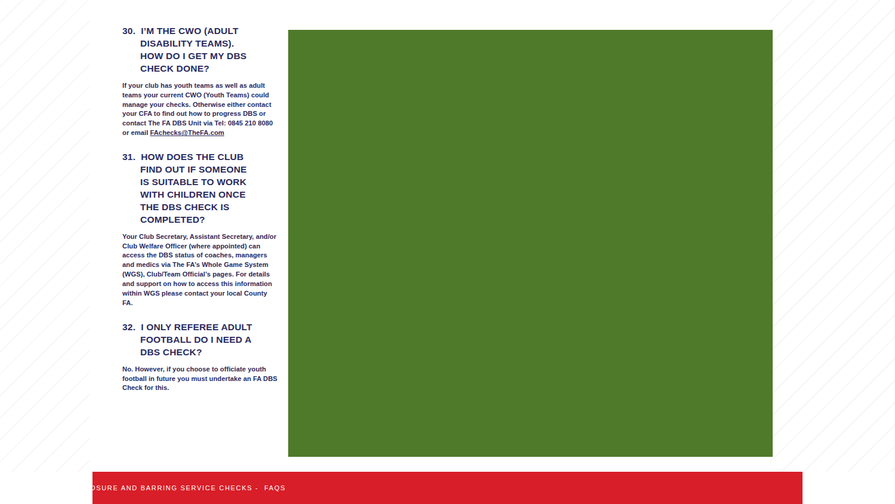30. I’M THE CWO (ADULT
DISABILITY TEAMS).
HOW DO I GET MY DBS
CHECK DONE?
If your club has youth teams as well as adult teams your current CWO (Youth Teams) could manage your checks. Otherwise either contact your CFA to find out how to progress DBS or contact The FA DBS Unit via Tel: 0845 210 8080 or email FAchecks@TheFA.com
31. HOW DOES THE CLUB
FIND OUT IF SOMEONE
IS SUITABLE TO WORK
WITH CHILDREN ONCE
THE DBS CHECK IS
COMPLETED?
Your Club Secretary, Assistant Secretary, and/or Club Welfare Officer (where appointed) can access the DBS status of coaches, managers and medics via The FA’s Whole Game System (WGS), Club/Team Official’s pages. For details and support on how to access this information within WGS please contact your local County FA.
32. I ONLY REFEREE ADULT
FOOTBALL DO I NEED A
DBS CHECK?
No. However, if you choose to officiate youth football in future you must undertake an FA DBS Check for this.
DISCLOSURE AND BARRING SERVICE CHECKS - FAQS